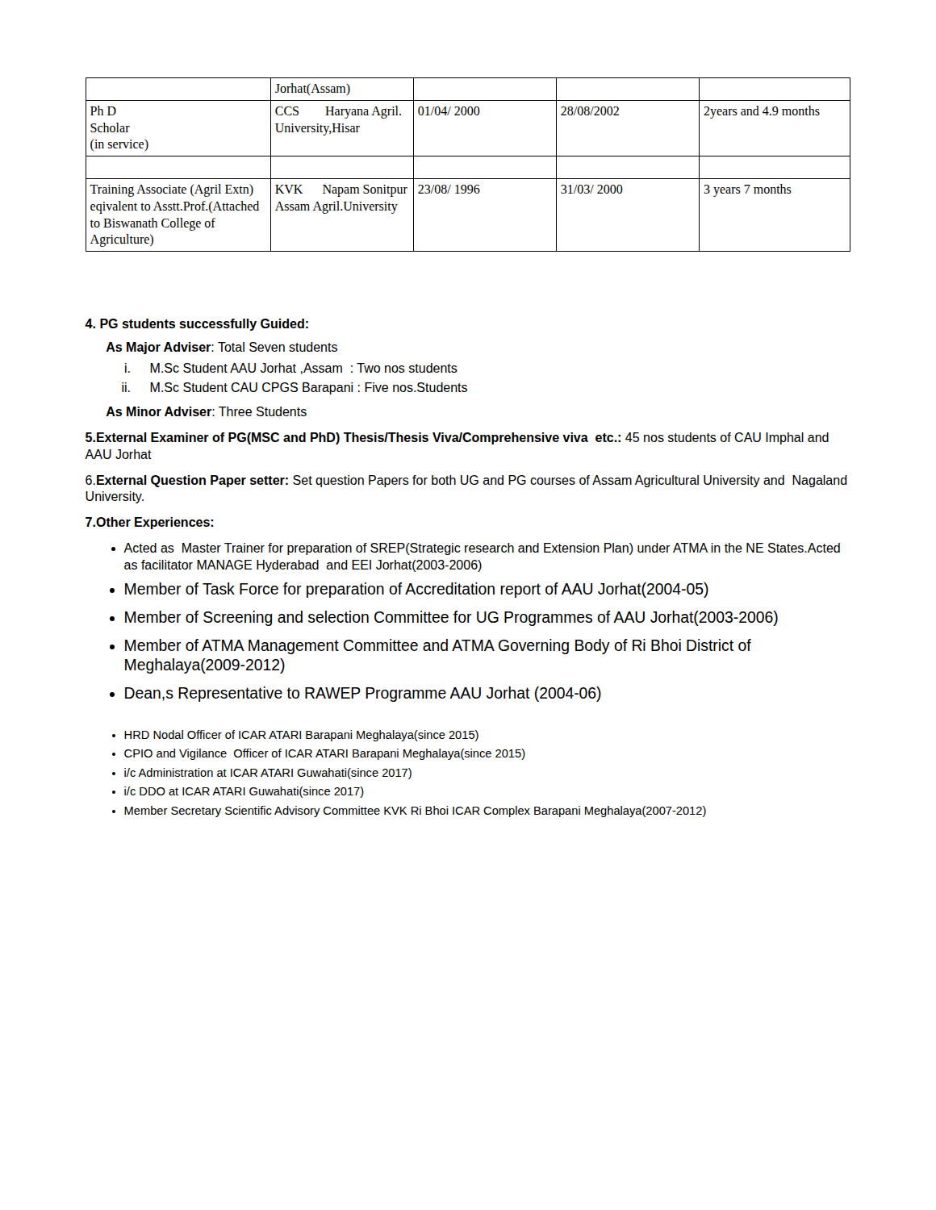| | Jorhat(Assam) | | | |
| Ph D Scholar (in service) | CCS Haryana Agril. University,Hisar | 01/04/ 2000 | 28/08/2002 | 2years and 4.9 months |
| Training Associate (Agril Extn) eqivalent to Asstt.Prof.(Attached to Biswanath College of Agriculture) | KVK Napam Sonitpur Assam Agril.University | 23/08/ 1996 | 31/03/ 2000 | 3 years 7 months |
4. PG students successfully Guided:
As Major Adviser: Total Seven students
M.Sc Student AAU Jorhat ,Assam : Two nos students
M.Sc Student CAU CPGS Barapani : Five nos.Students
As Minor Adviser: Three Students
5.External Examiner of PG(MSC and PhD) Thesis/Thesis Viva/Comprehensive viva etc.: 45 nos students of CAU Imphal and AAU Jorhat
6.External Question Paper setter: Set question Papers for both UG and PG courses of Assam Agricultural University and Nagaland University.
7.Other Experiences:
Acted as Master Trainer for preparation of SREP(Strategic research and Extension Plan) under ATMA in the NE States.Acted as facilitator MANAGE Hyderabad and EEI Jorhat(2003-2006)
Member of Task Force for preparation of Accreditation report of AAU Jorhat(2004-05)
Member of Screening and selection Committee for UG Programmes of AAU Jorhat(2003-2006)
Member of ATMA Management Committee and ATMA Governing Body of Ri Bhoi District of Meghalaya(2009-2012)
Dean,s Representative to RAWEP Programme AAU Jorhat (2004-06)
HRD Nodal Officer of ICAR ATARI Barapani Meghalaya(since 2015)
CPIO and Vigilance Officer of ICAR ATARI Barapani Meghalaya(since 2015)
i/c Administration at ICAR ATARI Guwahati(since 2017)
i/c DDO at ICAR ATARI Guwahati(since 2017)
Member Secretary Scientific Advisory Committee KVK Ri Bhoi ICAR Complex Barapani Meghalaya(2007-2012)